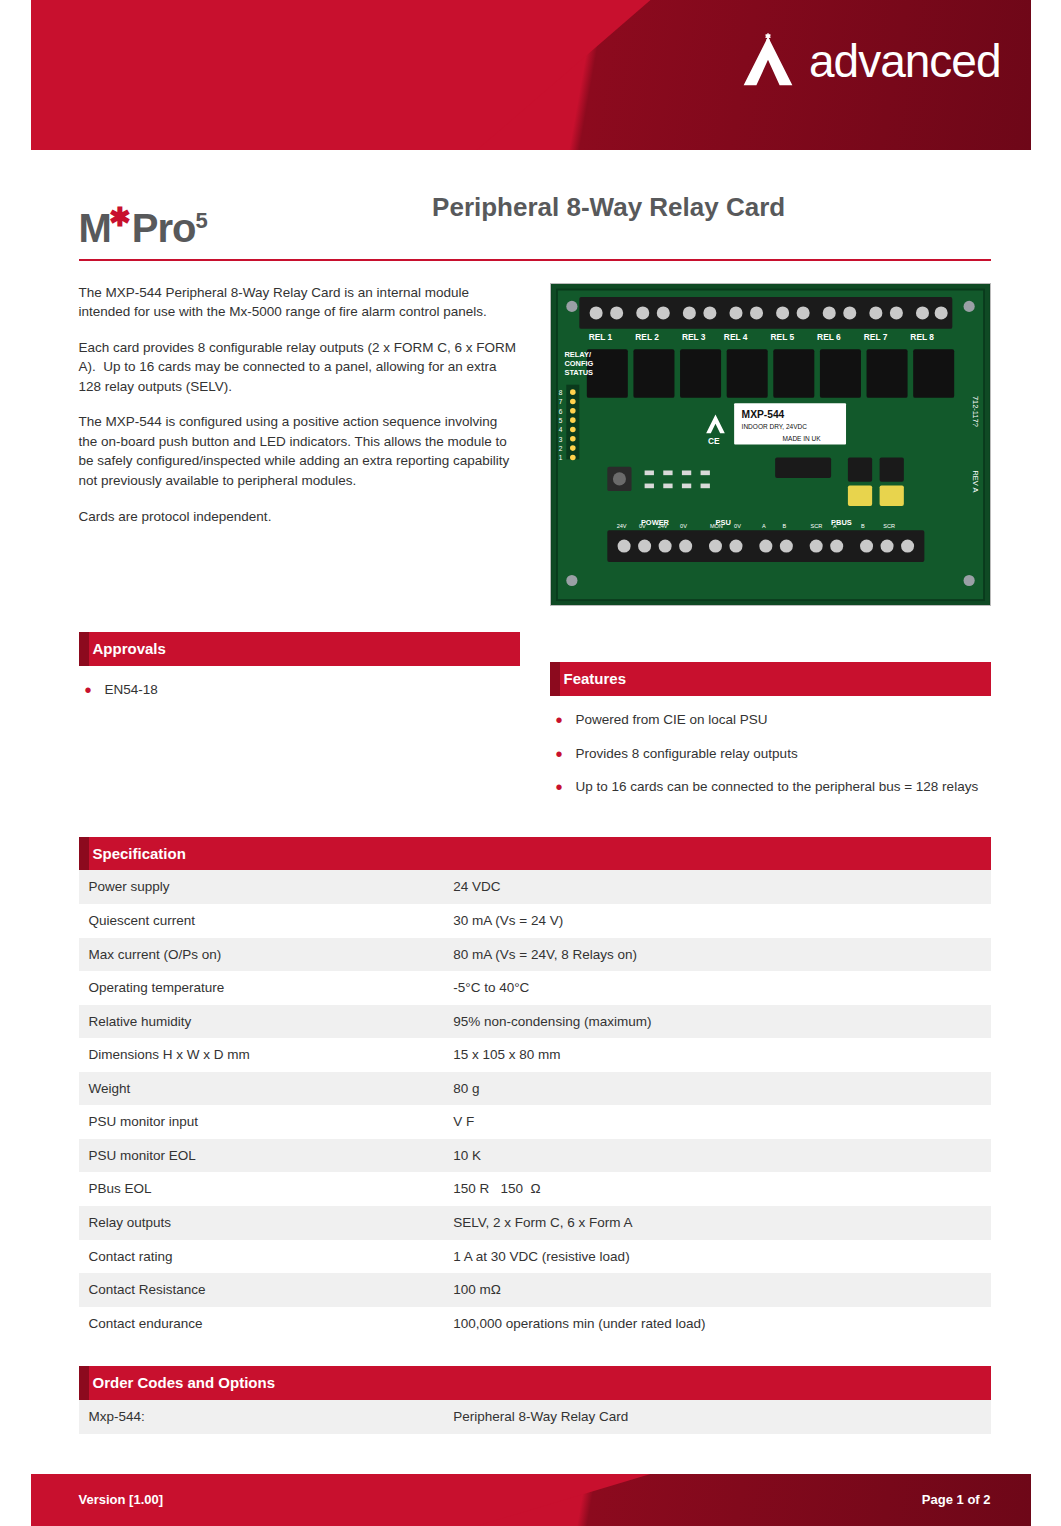advanced
M✱Pro5
Peripheral 8-Way Relay Card
The MXP-544 Peripheral 8-Way Relay Card is an internal module intended for use with the Mx-5000 range of fire alarm control panels.
Each card provides 8 configurable relay outputs (2 x FORM C, 6 x FORM A). Up to 16 cards may be connected to a panel, allowing for an extra 128 relay outputs (SELV).
The MXP-544 is configured using a positive action sequence involving the on-board push button and LED indicators. This allows the module to be safely configured/inspected while adding an extra reporting capability not previously available to peripheral modules.
Cards are protocol independent.
REL 1 REL 2 REL 3 REL 4 REL 5 REL 6 REL 7 REL 8 RELAY/ CONFIG STATUS 8 7 6 5 4 3 2 1 MXP-544 INDOOR DRY, 24VDC MADE IN UK CE POWER PSU PBUS 24V 0V 24V 0V MON 0V A B SCR A B SCR 712-117? REV A
Approvals
EN54-18
Features
Powered from CIE on local PSU
Provides 8 configurable relay outputs
Up to 16 cards can be connected to the peripheral bus = 128 relays
Specification
| Power supply | 24 VDC |
| Quiescent current | 30 mA (Vs = 24 V) |
| Max current (O/Ps on) | 80 mA (Vs = 24V, 8 Relays on) |
| Operating temperature | -5°C to 40°C |
| Relative humidity | 95% non-condensing (maximum) |
| Dimensions H x W x D mm | 15 x 105 x 80 mm |
| Weight | 80 g |
| PSU monitor input | V F |
| PSU monitor EOL | 10 K |
| PBus EOL | 150 R 150 Ω |
| Relay outputs | SELV, 2 x Form C, 6 x Form A |
| Contact rating | 1 A at 30 VDC (resistive load) |
| Contact Resistance | 100 mΩ |
| Contact endurance | 100,000 operations min (under rated load) |
Order Codes and Options
| Mxp-544: | Peripheral 8-Way Relay Card |
Version [1.00] Page 1 of 2